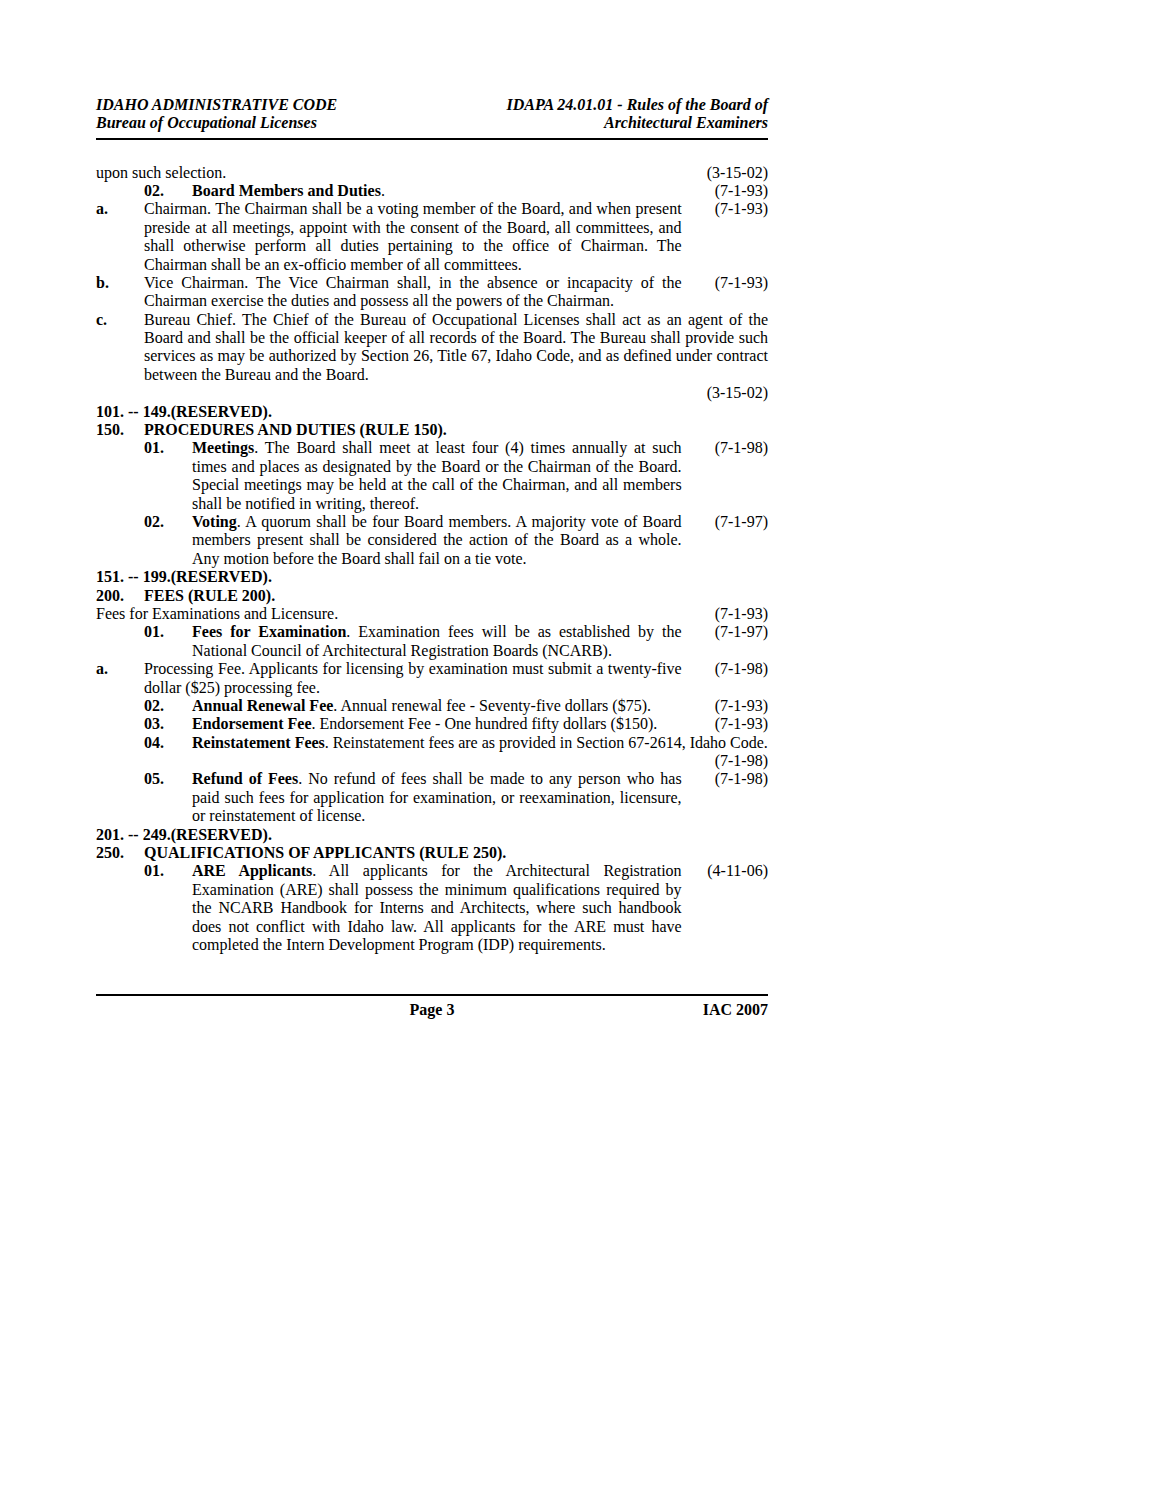IDAHO ADMINISTRATIVE CODE
Bureau of Occupational Licenses
IDAPA 24.01.01 - Rules of the Board of
Architectural Examiners
| upon such selection. | (3-15-02) |
| 02. | Board Members and Duties . | (7-1-93) |
| a. | Chairman. The Chairman shall be a voting member of the Board, and when present preside at all meetings, appoint with the consent of the Board, all committees, and shall otherwise perform all duties pertaining to the office of Chairman. The Chairman shall be an ex-officio member of all committees. | (7-1-93) |
| b. | Vice Chairman. The Vice Chairman shall, in the absence or incapacity of the Chairman exercise the duties and possess all the powers of the Chairman. | (7-1-93) |
| c. | Bureau Chief. The Chief of the Bureau of Occupational Licenses shall act as an agent of the Board and shall be the official keeper of all records of the Board. The Bureau shall provide such services as may be authorized by Section 26, Title 67, Idaho Code, and as defined under contract between the Bureau and the Board. |
| | (3-15-02) |
| 101. -- 149. | (RESERVED). |
| 150. | PROCEDURES AND DUTIES (RULE 150). |
| 01. | Meetings . The Board shall meet at least four (4) times annually at such times and places as designated by the Board or the Chairman of the Board. Special meetings may be held at the call of the Chairman, and all members shall be notified in writing, thereof. | (7-1-98) |
| 02. | Voting . A quorum shall be four Board members. A majority vote of Board members present shall be considered the action of the Board as a whole. Any motion before the Board shall fail on a tie vote. | (7-1-97) |
| 151. -- 199. | (RESERVED). |
| 200. | FEES (RULE 200). |
| Fees for Examinations and Licensure. | (7-1-93) |
| 01. | Fees for Examination . Examination fees will be as established by the National Council of Architectural Registration Boards (NCARB). | (7-1-97) |
| a. | Processing Fee. Applicants for licensing by examination must submit a twenty-five dollar ($25) processing fee. | (7-1-98) |
| 02. | Annual Renewal Fee . Annual renewal fee - Seventy-five dollars ($75). | (7-1-93) |
| 03. | Endorsement Fee . Endorsement Fee - One hundred fifty dollars ($150). | (7-1-93) |
| 04. | Reinstatement Fees . Reinstatement fees are as provided in Section 67-2614, Idaho Code. |
| | (7-1-98) |
| 05. | Refund of Fees . No refund of fees shall be made to any person who has paid such fees for application for examination, or reexamination, licensure, or reinstatement of license. | (7-1-98) |
| 201. -- 249. | (RESERVED). |
| 250. | QUALIFICATIONS OF APPLICANTS (RULE 250). |
| 01. | ARE Applicants . All applicants for the Architectural Registration Examination (ARE) shall possess the minimum qualifications required by the NCARB Handbook for Interns and Architects, where such handbook does not conflict with Idaho law. All applicants for the ARE must have completed the Intern Development Program (IDP) requirements. | (4-11-06) |
Page 3
IAC 2007